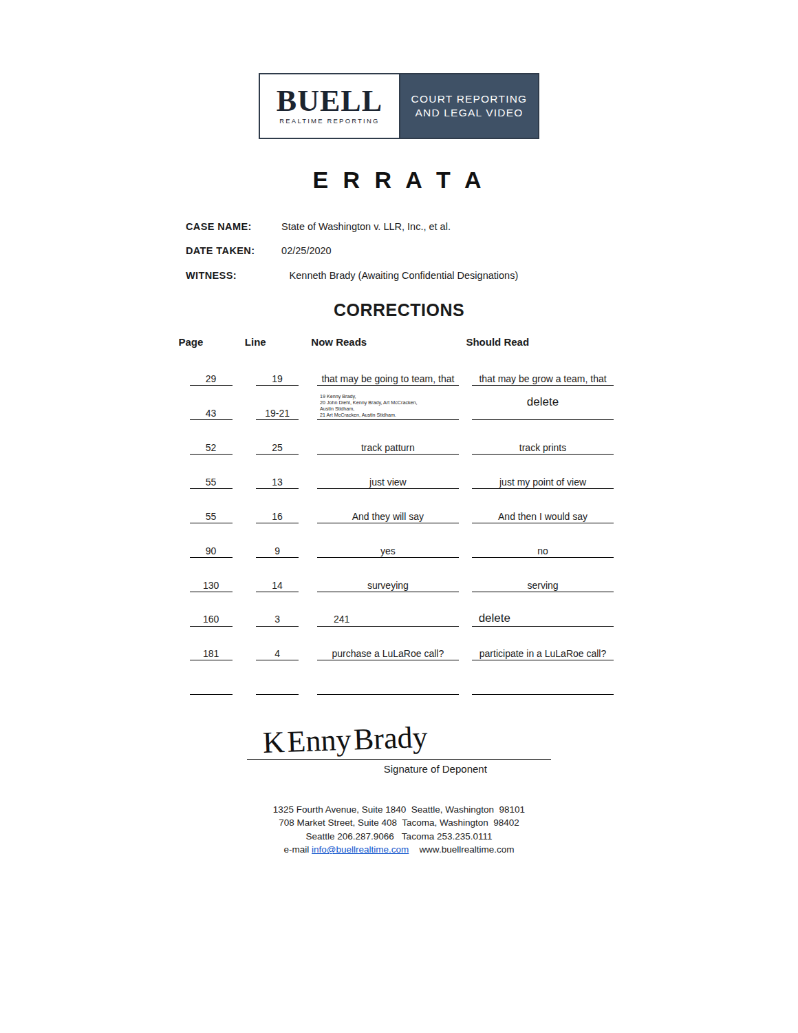BUELL
REALTIME REPORTING
COURT REPORTING
AND LEGAL VIDEO
E R R A T A
CASE NAME:
State of Washington v. LLR, Inc., et al.
DATE TAKEN:
02/25/2020
WITNESS:
Kenneth Brady (Awaiting Confidential Designations)
CORRECTIONS
| Page | Line | Now Reads | Should Read |
| --- | --- | --- | --- |
| 29 | 19 | that may be going to team, that | that may be grow a team, that |
| 43 | 19-21 | 19 Kenny Brady, 20 John Diehl, Kenny Brady, Art McCracken, Austin Stidham, 21 Art McCracken, Austin Stidham. | delete |
| 52 | 25 | track patturn | track prints |
| 55 | 13 | just view | just my point of view |
| 55 | 16 | And they will say | And then I would say |
| 90 | 9 | yes | no |
| 130 | 14 | surveying | serving |
| 160 | 3 | 241 | delete |
| 181 | 4 | purchase a LuLaRoe call? | participate in a LuLaRoe call? |
K Enny Brady
Signature of Deponent
1325 Fourth Avenue, Suite 1840 Seattle, Washington 98101
708 Market Street, Suite 408 Tacoma, Washington 98402
Seattle 206.287.9066 Tacoma 253.235.0111
e-mail info@buellrealtime.com www.buellrealtime.com